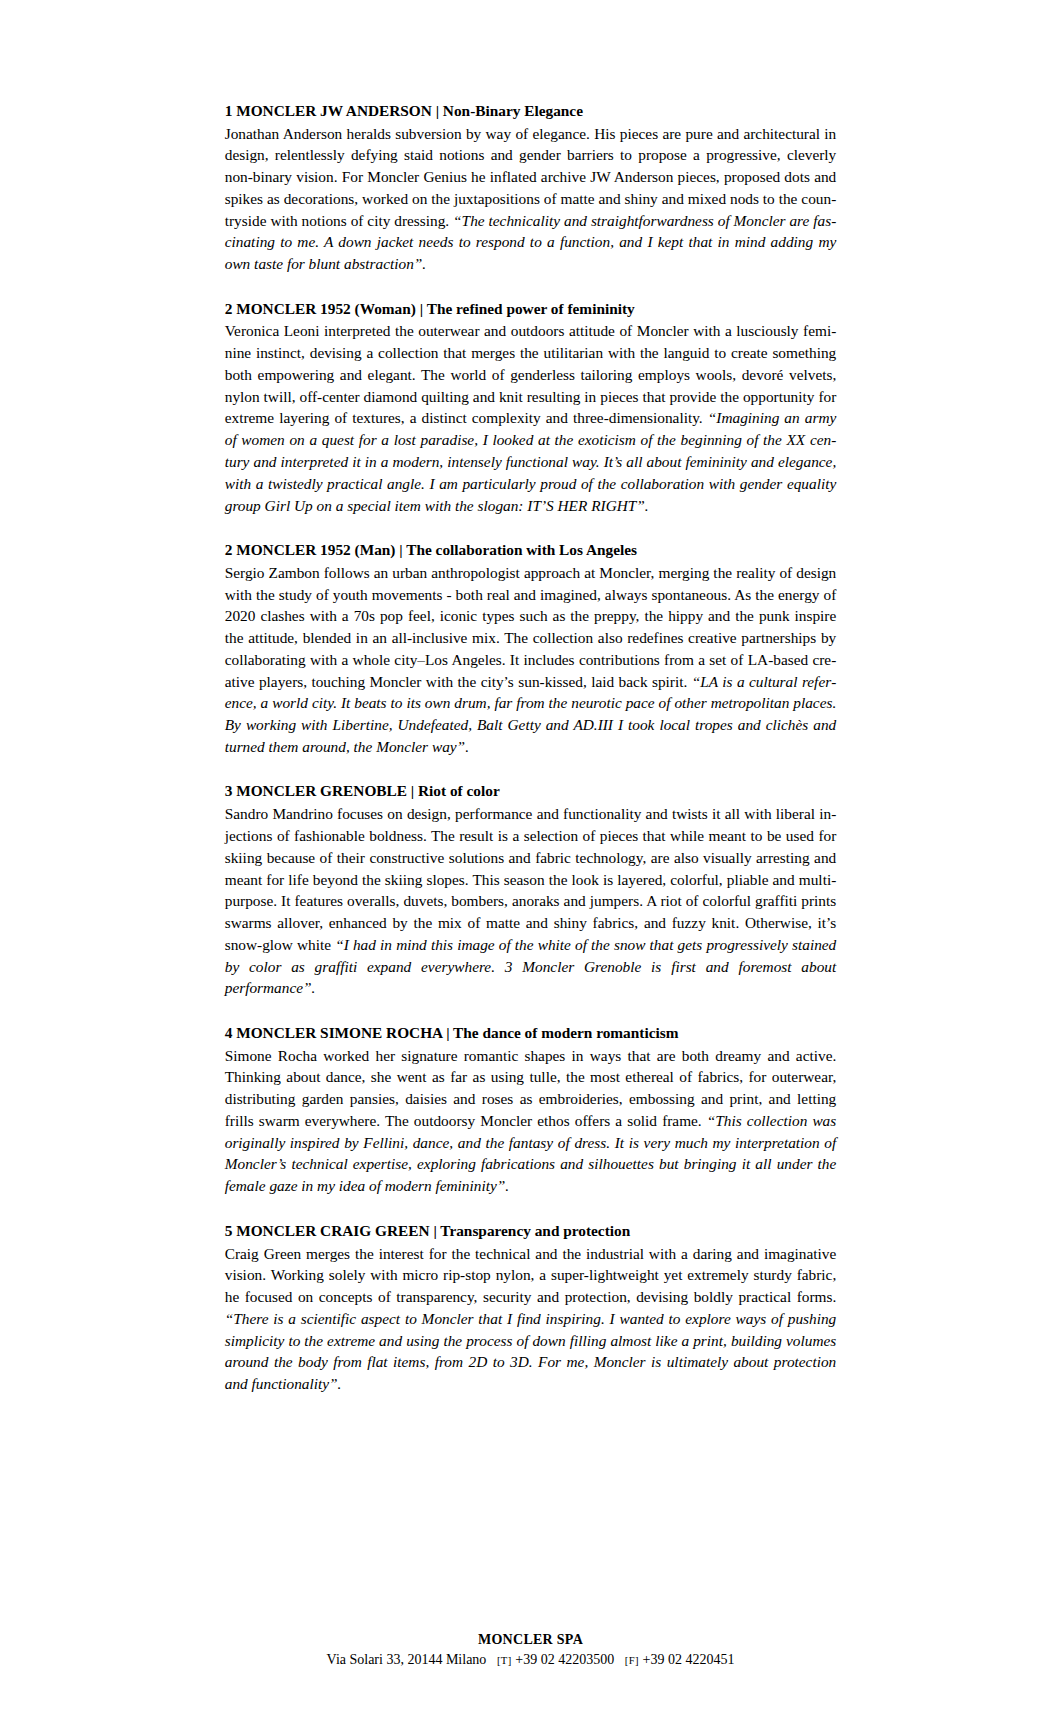1 MONCLER JW ANDERSON | Non-Binary Elegance
Jonathan Anderson heralds subversion by way of elegance. His pieces are pure and architectural in design, relentlessly defying staid notions and gender barriers to propose a progressive, cleverly non-binary vision. For Moncler Genius he inflated archive JW Anderson pieces, proposed dots and spikes as decorations, worked on the juxtapositions of matte and shiny and mixed nods to the countryside with notions of city dressing. “The technicality and straightforwardness of Moncler are fascinating to me. A down jacket needs to respond to a function, and I kept that in mind adding my own taste for blunt abstraction”.
2 MONCLER 1952 (Woman) | The refined power of femininity
Veronica Leoni interpreted the outerwear and outdoors attitude of Moncler with a lusciously feminine instinct, devising a collection that merges the utilitarian with the languid to create something both empowering and elegant. The world of genderless tailoring employs wools, devoré velvets, nylon twill, off-center diamond quilting and knit resulting in pieces that provide the opportunity for extreme layering of textures, a distinct complexity and three-dimensionality. “Imagining an army of women on a quest for a lost paradise, I looked at the exoticism of the beginning of the XX century and interpreted it in a modern, intensely functional way. It’s all about femininity and elegance, with a twistedly practical angle. I am particularly proud of the collaboration with gender equality group Girl Up on a special item with the slogan: IT’S HER RIGHT”.
2 MONCLER 1952 (Man) | The collaboration with Los Angeles
Sergio Zambon follows an urban anthropologist approach at Moncler, merging the reality of design with the study of youth movements - both real and imagined, always spontaneous. As the energy of 2020 clashes with a 70s pop feel, iconic types such as the preppy, the hippy and the punk inspire the attitude, blended in an all-inclusive mix. The collection also redefines creative partnerships by collaborating with a whole city–Los Angeles. It includes contributions from a set of LA-based creative players, touching Moncler with the city’s sun-kissed, laid back spirit. “LA is a cultural reference, a world city. It beats to its own drum, far from the neurotic pace of other metropolitan places. By working with Libertine, Undefeated, Balt Getty and AD.III I took local tropes and clichès and turned them around, the Moncler way”.
3 MONCLER GRENOBLE | Riot of color
Sandro Mandrino focuses on design, performance and functionality and twists it all with liberal injections of fashionable boldness. The result is a selection of pieces that while meant to be used for skiing because of their constructive solutions and fabric technology, are also visually arresting and meant for life beyond the skiing slopes. This season the look is layered, colorful, pliable and multipurpose. It features overalls, duvets, bombers, anoraks and jumpers. A riot of colorful graffiti prints swarms allover, enhanced by the mix of matte and shiny fabrics, and fuzzy knit. Otherwise, it’s snow-glow white “I had in mind this image of the white of the snow that gets progressively stained by color as graffiti expand everywhere. 3 Moncler Grenoble is first and foremost about performance”.
4 MONCLER SIMONE ROCHA | The dance of modern romanticism
Simone Rocha worked her signature romantic shapes in ways that are both dreamy and active. Thinking about dance, she went as far as using tulle, the most ethereal of fabrics, for outerwear, distributing garden pansies, daisies and roses as embroideries, embossing and print, and letting frills swarm everywhere. The outdoorsy Moncler ethos offers a solid frame. “This collection was originally inspired by Fellini, dance, and the fantasy of dress. It is very much my interpretation of Moncler’s technical expertise, exploring fabrications and silhouettes but bringing it all under the female gaze in my idea of modern femininity”.
5 MONCLER CRAIG GREEN | Transparency and protection
Craig Green merges the interest for the technical and the industrial with a daring and imaginative vision. Working solely with micro rip-stop nylon, a super-lightweight yet extremely sturdy fabric, he focused on concepts of transparency, security and protection, devising boldly practical forms. “There is a scientific aspect to Moncler that I find inspiring. I wanted to explore ways of pushing simplicity to the extreme and using the process of down filling almost like a print, building volumes around the body from flat items, from 2D to 3D. For me, Moncler is ultimately about protection and functionality”.
MONCLER SPA
Via Solari 33, 20144 Milano [T] +39 02 42203500 [F] +39 02 4220451